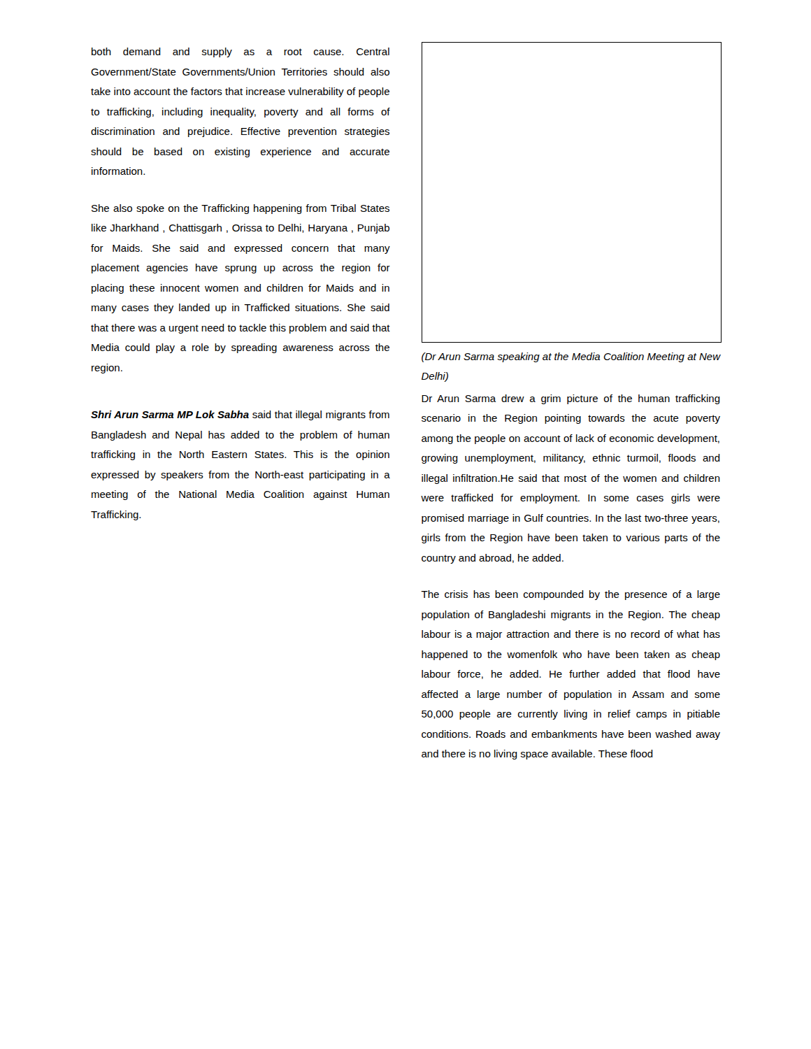both demand and supply as a root cause. Central Government/State Governments/Union Territories should also take into account the factors that increase vulnerability of people to trafficking, including inequality, poverty and all forms of discrimination and prejudice. Effective prevention strategies should be based on existing experience and accurate information.
She also spoke on the Trafficking happening from Tribal States like Jharkhand , Chattisgarh , Orissa to Delhi, Haryana , Punjab for Maids. She said and expressed concern that many placement agencies have sprung up across the region for placing these innocent women and children for Maids and in many cases they landed up in Trafficked situations. She said that there was a urgent need to tackle this problem and said that Media could play a role by spreading awareness across the region.
Shri Arun Sarma MP Lok Sabha said that illegal migrants from Bangladesh and Nepal has added to the problem of human trafficking in the North Eastern States. This is the opinion expressed by speakers from the North-east participating in a meeting of the National Media Coalition against Human Trafficking.
(Dr Arun Sarma speaking at the Media Coalition Meeting at New Delhi)
Dr Arun Sarma drew a grim picture of the human trafficking scenario in the Region pointing towards the acute poverty among the people on account of lack of economic development, growing unemployment, militancy, ethnic turmoil, floods and illegal infiltration.He said that most of the women and children were trafficked for employment. In some cases girls were promised marriage in Gulf countries. In the last two-three years, girls from the Region have been taken to various parts of the country and abroad, he added.
The crisis has been compounded by the presence of a large population of Bangladeshi migrants in the Region. The cheap labour is a major attraction and there is no record of what has happened to the womenfolk who have been taken as cheap labour force, he added. He further added that flood have affected a large number of population in Assam and some 50,000 people are currently living in relief camps in pitiable conditions. Roads and embankments have been washed away and there is no living space available. These flood